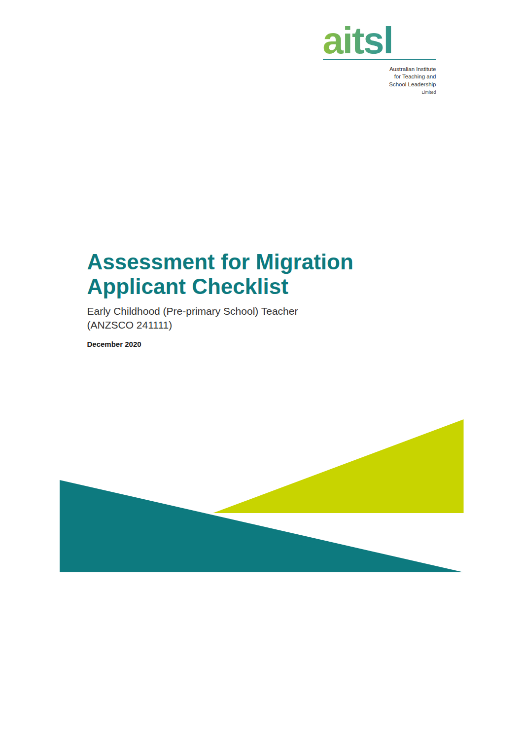aitsl
Australian Institute
for Teaching and
School Leadership
Limited
Assessment for Migration Applicant Checklist
Early Childhood (Pre-primary School) Teacher
(ANZSCO 241111)
December 2020